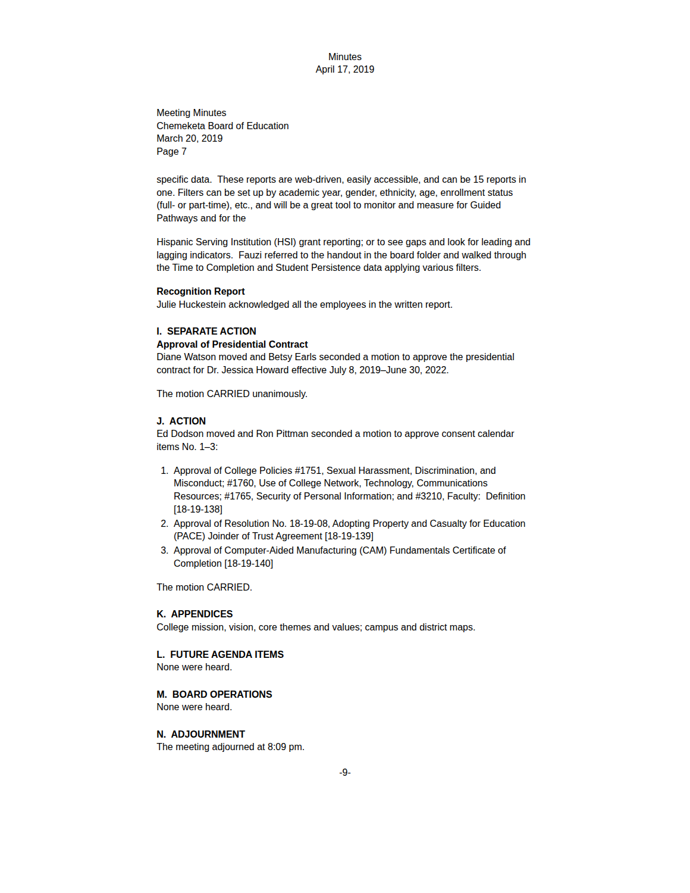Minutes
April 17, 2019
Meeting Minutes
Chemeketa Board of Education
March 20, 2019
Page 7
specific data. These reports are web-driven, easily accessible, and can be 15 reports in one. Filters can be set up by academic year, gender, ethnicity, age, enrollment status (full- or part-time), etc., and will be a great tool to monitor and measure for Guided Pathways and for the
Hispanic Serving Institution (HSI) grant reporting; or to see gaps and look for leading and lagging indicators. Fauzi referred to the handout in the board folder and walked through the Time to Completion and Student Persistence data applying various filters.
Recognition Report
Julie Huckestein acknowledged all the employees in the written report.
I. SEPARATE ACTION
Approval of Presidential Contract
Diane Watson moved and Betsy Earls seconded a motion to approve the presidential contract for Dr. Jessica Howard effective July 8, 2019–June 30, 2022.
The motion CARRIED unanimously.
J. ACTION
Ed Dodson moved and Ron Pittman seconded a motion to approve consent calendar items No. 1–3:
Approval of College Policies #1751, Sexual Harassment, Discrimination, and Misconduct; #1760, Use of College Network, Technology, Communications Resources; #1765, Security of Personal Information; and #3210, Faculty: Definition [18-19-138]
Approval of Resolution No. 18-19-08, Adopting Property and Casualty for Education (PACE) Joinder of Trust Agreement [18-19-139]
Approval of Computer-Aided Manufacturing (CAM) Fundamentals Certificate of Completion [18-19-140]
The motion CARRIED.
K. APPENDICES
College mission, vision, core themes and values; campus and district maps.
L. FUTURE AGENDA ITEMS
None were heard.
M. BOARD OPERATIONS
None were heard.
N. ADJOURNMENT
The meeting adjourned at 8:09 pm.
-9-